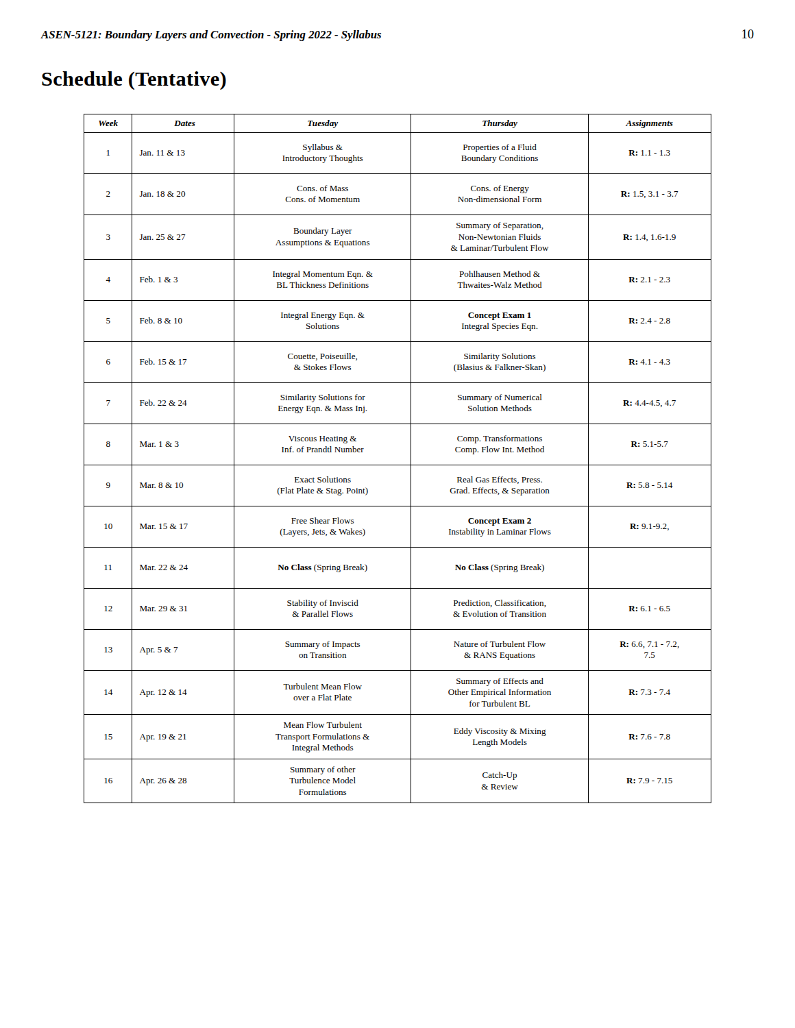ASEN-5121: Boundary Layers and Convection - Spring 2022 - Syllabus 10
Schedule (Tentative)
| Week | Dates | Tuesday | Thursday | Assignments |
| --- | --- | --- | --- | --- |
| 1 | Jan. 11 & 13 | Syllabus & Introductory Thoughts | Properties of a Fluid Boundary Conditions | R: 1.1 - 1.3 |
| 2 | Jan. 18 & 20 | Cons. of Mass Cons. of Momentum | Cons. of Energy Non-dimensional Form | R: 1.5, 3.1 - 3.7 |
| 3 | Jan. 25 & 27 | Boundary Layer Assumptions & Equations | Summary of Separation, Non-Newtonian Fluids & Laminar/Turbulent Flow | R: 1.4, 1.6-1.9 |
| 4 | Feb. 1 & 3 | Integral Momentum Eqn. & BL Thickness Definitions | Pohlhausen Method & Thwaites-Walz Method | R: 2.1 - 2.3 |
| 5 | Feb. 8 & 10 | Integral Energy Eqn. & Solutions | Concept Exam 1 Integral Species Eqn. | R: 2.4 - 2.8 |
| 6 | Feb. 15 & 17 | Couette, Poiseuille, & Stokes Flows | Similarity Solutions (Blasius & Falkner-Skan) | R: 4.1 - 4.3 |
| 7 | Feb. 22 & 24 | Similarity Solutions for Energy Eqn. & Mass Inj. | Summary of Numerical Solution Methods | R: 4.4-4.5, 4.7 |
| 8 | Mar. 1 & 3 | Viscous Heating & Inf. of Prandtl Number | Comp. Transformations Comp. Flow Int. Method | R: 5.1-5.7 |
| 9 | Mar. 8 & 10 | Exact Solutions (Flat Plate & Stag. Point) | Real Gas Effects, Press. Grad. Effects, & Separation | R: 5.8 - 5.14 |
| 10 | Mar. 15 & 17 | Free Shear Flows (Layers, Jets, & Wakes) | Concept Exam 2 Instability in Laminar Flows | R: 9.1-9.2, |
| 11 | Mar. 22 & 24 | No Class (Spring Break) | No Class (Spring Break) | |
| 12 | Mar. 29 & 31 | Stability of Inviscid & Parallel Flows | Prediction, Classification, & Evolution of Transition | R: 6.1 - 6.5 |
| 13 | Apr. 5 & 7 | Summary of Impacts on Transition | Nature of Turbulent Flow & RANS Equations | R: 6.6, 7.1 - 7.2, 7.5 |
| 14 | Apr. 12 & 14 | Turbulent Mean Flow over a Flat Plate | Summary of Effects and Other Empirical Information for Turbulent BL | R: 7.3 - 7.4 |
| 15 | Apr. 19 & 21 | Mean Flow Turbulent Transport Formulations & Integral Methods | Eddy Viscosity & Mixing Length Models | R: 7.6 - 7.8 |
| 16 | Apr. 26 & 28 | Summary of other Turbulence Model Formulations | Catch-Up & Review | R: 7.9 - 7.15 |